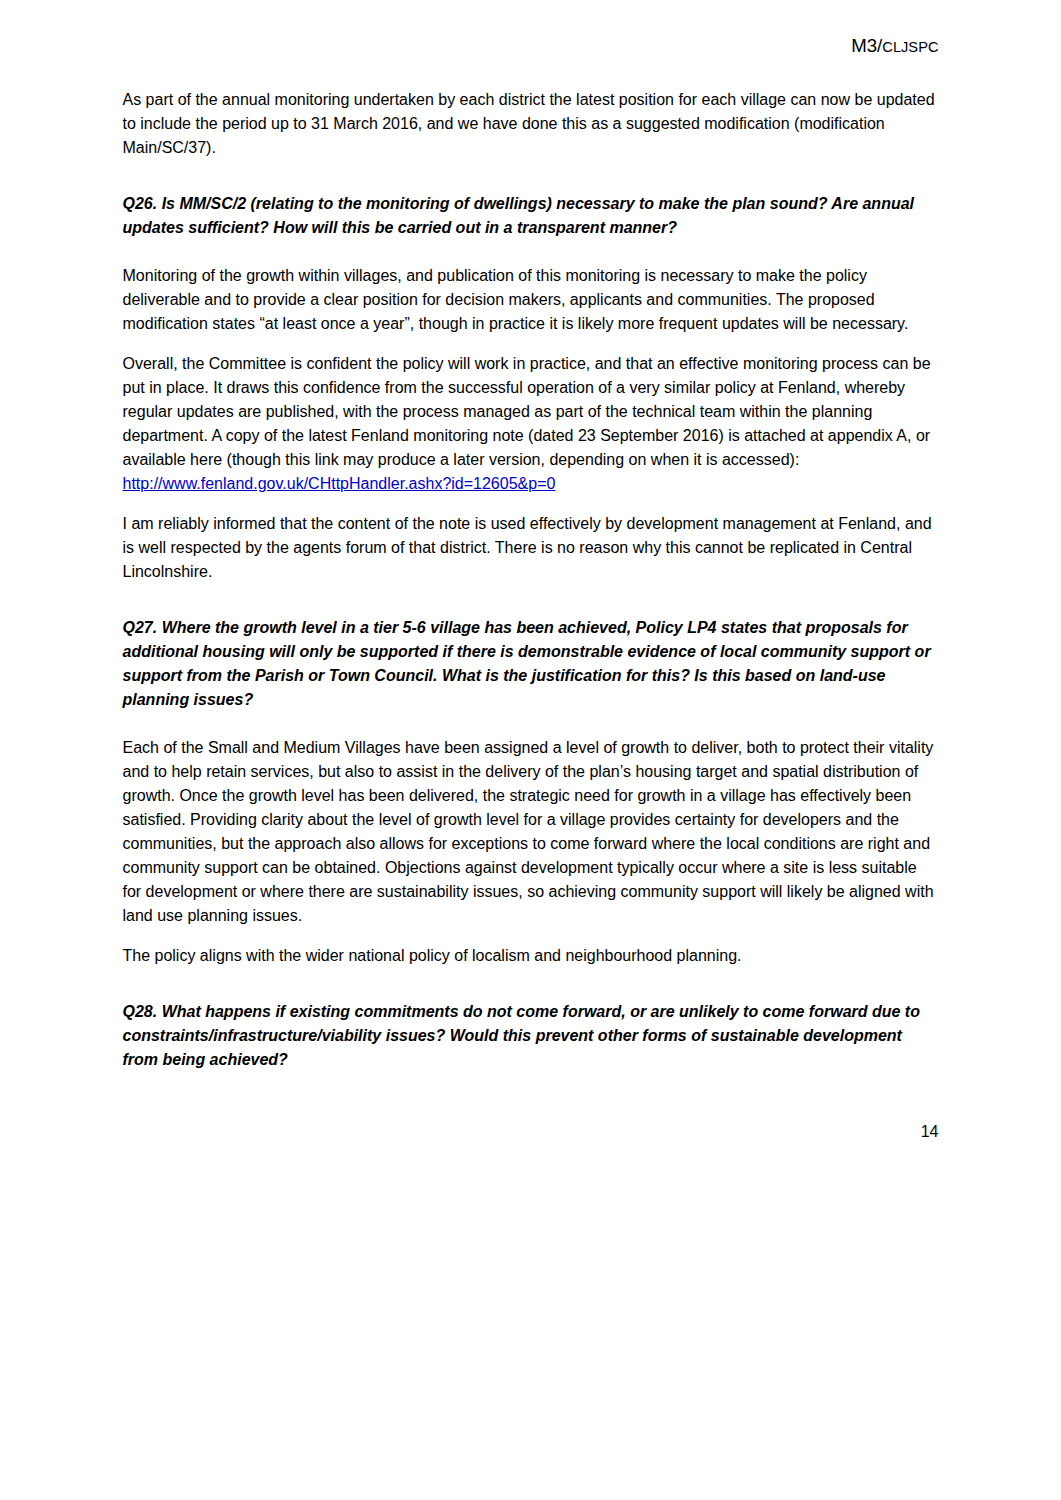M3/CLJSPC
As part of the annual monitoring undertaken by each district the latest position for each village can now be updated to include the period up to 31 March 2016, and we have done this as a suggested modification (modification Main/SC/37).
Q26. Is MM/SC/2 (relating to the monitoring of dwellings) necessary to make the plan sound? Are annual updates sufficient? How will this be carried out in a transparent manner?
Monitoring of the growth within villages, and publication of this monitoring is necessary to make the policy deliverable and to provide a clear position for decision makers, applicants and communities. The proposed modification states “at least once a year”, though in practice it is likely more frequent updates will be necessary.
Overall, the Committee is confident the policy will work in practice, and that an effective monitoring process can be put in place. It draws this confidence from the successful operation of a very similar policy at Fenland, whereby regular updates are published, with the process managed as part of the technical team within the planning department. A copy of the latest Fenland monitoring note (dated 23 September 2016) is attached at appendix A, or available here (though this link may produce a later version, depending on when it is accessed):
http://www.fenland.gov.uk/CHttpHandler.ashx?id=12605&p=0
I am reliably informed that the content of the note is used effectively by development management at Fenland, and is well respected by the agents forum of that district. There is no reason why this cannot be replicated in Central Lincolnshire.
Q27. Where the growth level in a tier 5-6 village has been achieved, Policy LP4 states that proposals for additional housing will only be supported if there is demonstrable evidence of local community support or support from the Parish or Town Council. What is the justification for this? Is this based on land-use planning issues?
Each of the Small and Medium Villages have been assigned a level of growth to deliver, both to protect their vitality and to help retain services, but also to assist in the delivery of the plan’s housing target and spatial distribution of growth. Once the growth level has been delivered, the strategic need for growth in a village has effectively been satisfied. Providing clarity about the level of growth level for a village provides certainty for developers and the communities, but the approach also allows for exceptions to come forward where the local conditions are right and community support can be obtained. Objections against development typically occur where a site is less suitable for development or where there are sustainability issues, so achieving community support will likely be aligned with land use planning issues.
The policy aligns with the wider national policy of localism and neighbourhood planning.
Q28. What happens if existing commitments do not come forward, or are unlikely to come forward due to constraints/infrastructure/viability issues? Would this prevent other forms of sustainable development from being achieved?
14